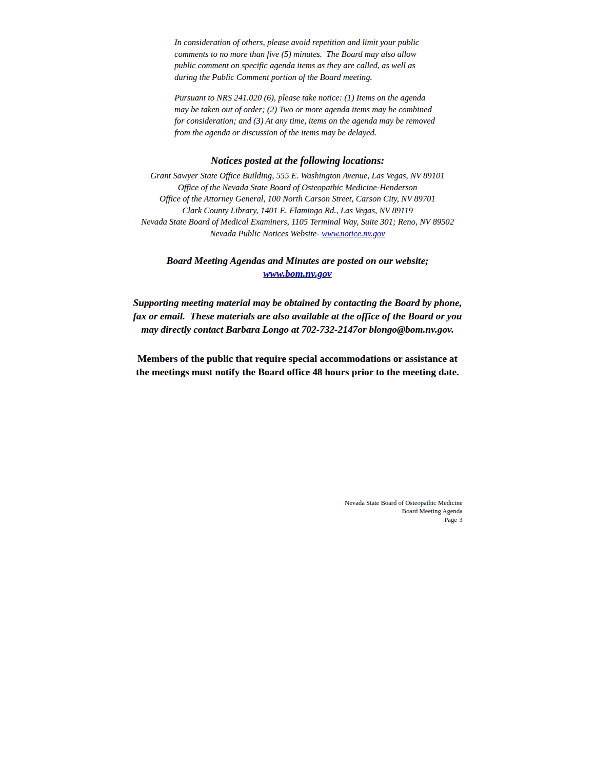In consideration of others, please avoid repetition and limit your public comments to no more than five (5) minutes. The Board may also allow public comment on specific agenda items as they are called, as well as during the Public Comment portion of the Board meeting.
Pursuant to NRS 241.020 (6), please take notice: (1) Items on the agenda may be taken out of order; (2) Two or more agenda items may be combined for consideration; and (3) At any time, items on the agenda may be removed from the agenda or discussion of the items may be delayed.
Notices posted at the following locations:
Grant Sawyer State Office Building, 555 E. Washington Avenue, Las Vegas, NV 89101
Office of the Nevada State Board of Osteopathic Medicine-Henderson
Office of the Attorney General, 100 North Carson Street, Carson City, NV 89701
Clark County Library, 1401 E. Flamingo Rd., Las Vegas, NV 89119
Nevada State Board of Medical Examiners, 1105 Terminal Way, Suite 301; Reno, NV 89502
Nevada Public Notices Website- www.notice.nv.gov
Board Meeting Agendas and Minutes are posted on our website;
www.bom.nv.gov
Supporting meeting material may be obtained by contacting the Board by phone, fax or email. These materials are also available at the office of the Board or you may directly contact Barbara Longo at 702-732-2147or blongo@bom.nv.gov.
Members of the public that require special accommodations or assistance at the meetings must notify the Board office 48 hours prior to the meeting date.
Nevada State Board of Osteopathic Medicine
Board Meeting Agenda
Page3